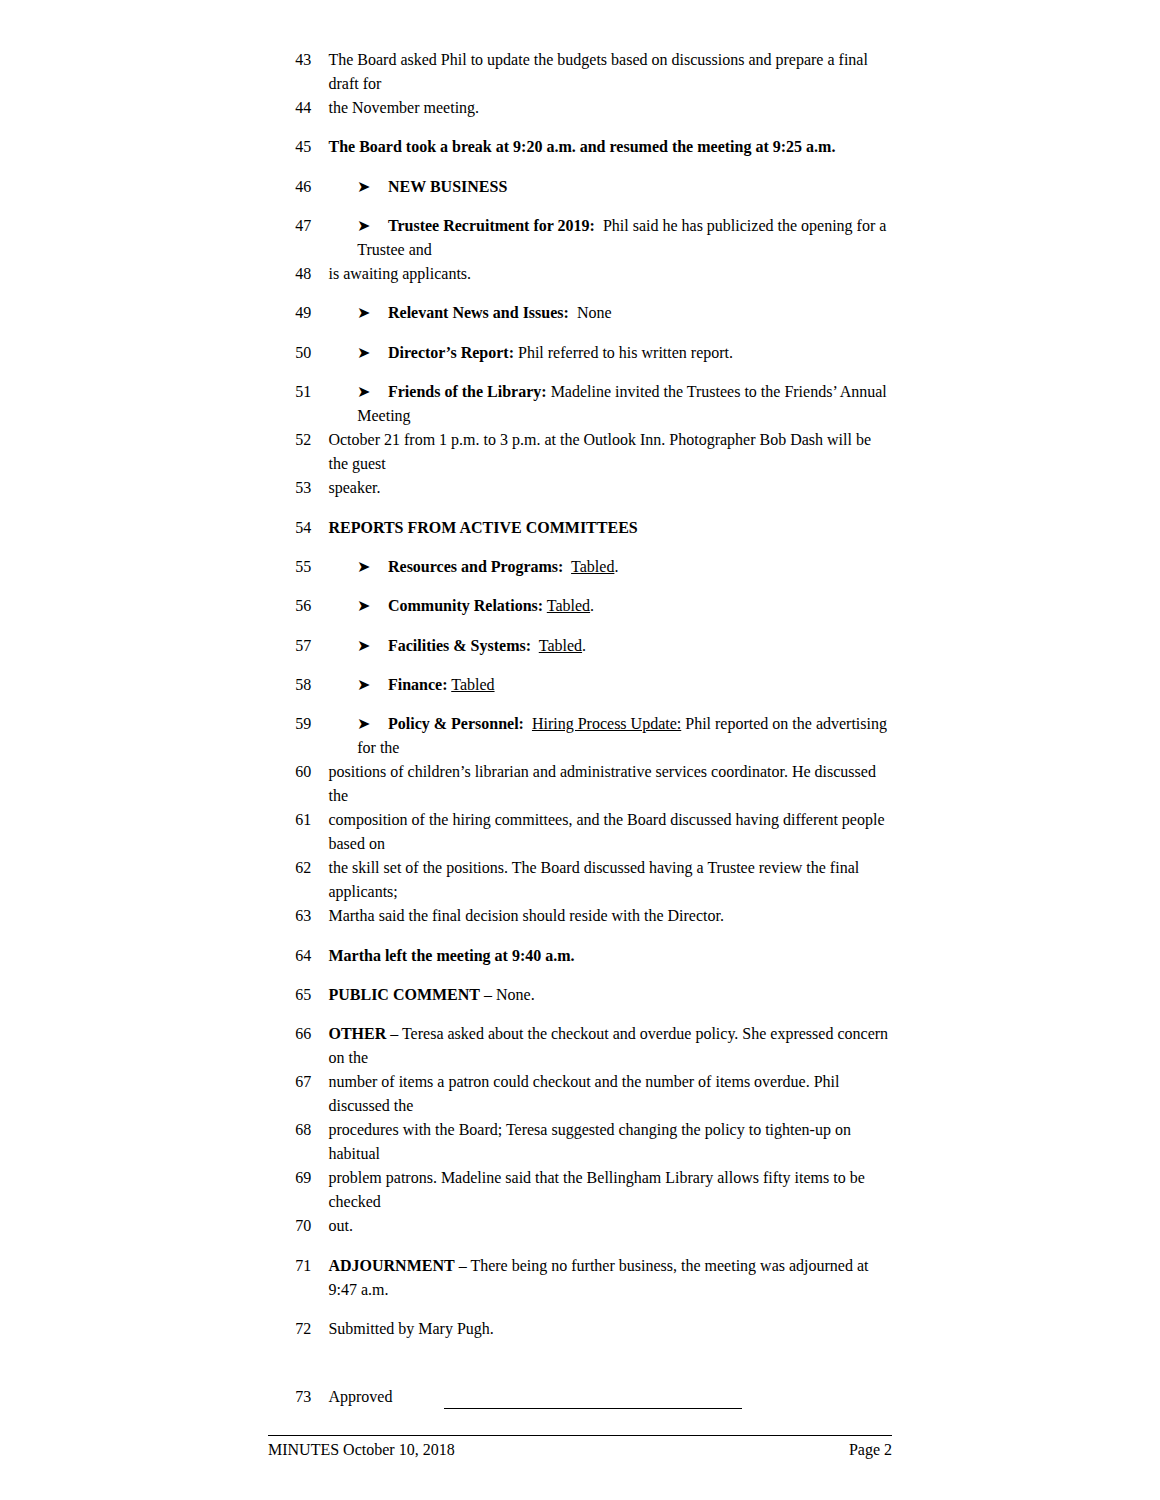43
The Board asked Phil to update the budgets based on discussions and prepare a final draft for
44
the November meeting.
45
The Board took a break at 9:20 a.m. and resumed the meeting at 9:25 a.m.
46
➤NEW BUSINESS
47
➤Trustee Recruitment for 2019: Phil said he has publicized the opening for a Trustee and
48
is awaiting applicants.
49
➤Relevant News and Issues: None
50
➤Director’s Report: Phil referred to his written report.
51
➤Friends of the Library: Madeline invited the Trustees to the Friends’ Annual Meeting
52
October 21 from 1 p.m. to 3 p.m. at the Outlook Inn. Photographer Bob Dash will be the guest
53
speaker.
54
REPORTS FROM ACTIVE COMMITTEES
55
➤Resources and Programs: Tabled.
56
➤Community Relations: Tabled.
57
➤Facilities & Systems: Tabled.
58
➤Finance: Tabled
59
➤Policy & Personnel: Hiring Process Update: Phil reported on the advertising for the
60
positions of children’s librarian and administrative services coordinator. He discussed the
61
composition of the hiring committees, and the Board discussed having different people based on
62
the skill set of the positions. The Board discussed having a Trustee review the final applicants;
63
Martha said the final decision should reside with the Director.
64
Martha left the meeting at 9:40 a.m.
65
PUBLIC COMMENT – None.
66
OTHER – Teresa asked about the checkout and overdue policy. She expressed concern on the
67
number of items a patron could checkout and the number of items overdue. Phil discussed the
68
procedures with the Board; Teresa suggested changing the policy to tighten-up on habitual
69
problem patrons. Madeline said that the Bellingham Library allows fifty items to be checked
70
out.
71
ADJOURNMENT – There being no further business, the meeting was adjourned at 9:47 a.m.
72
Submitted by Mary Pugh.
73
Approved
MINUTES October 10, 2018
Page 2